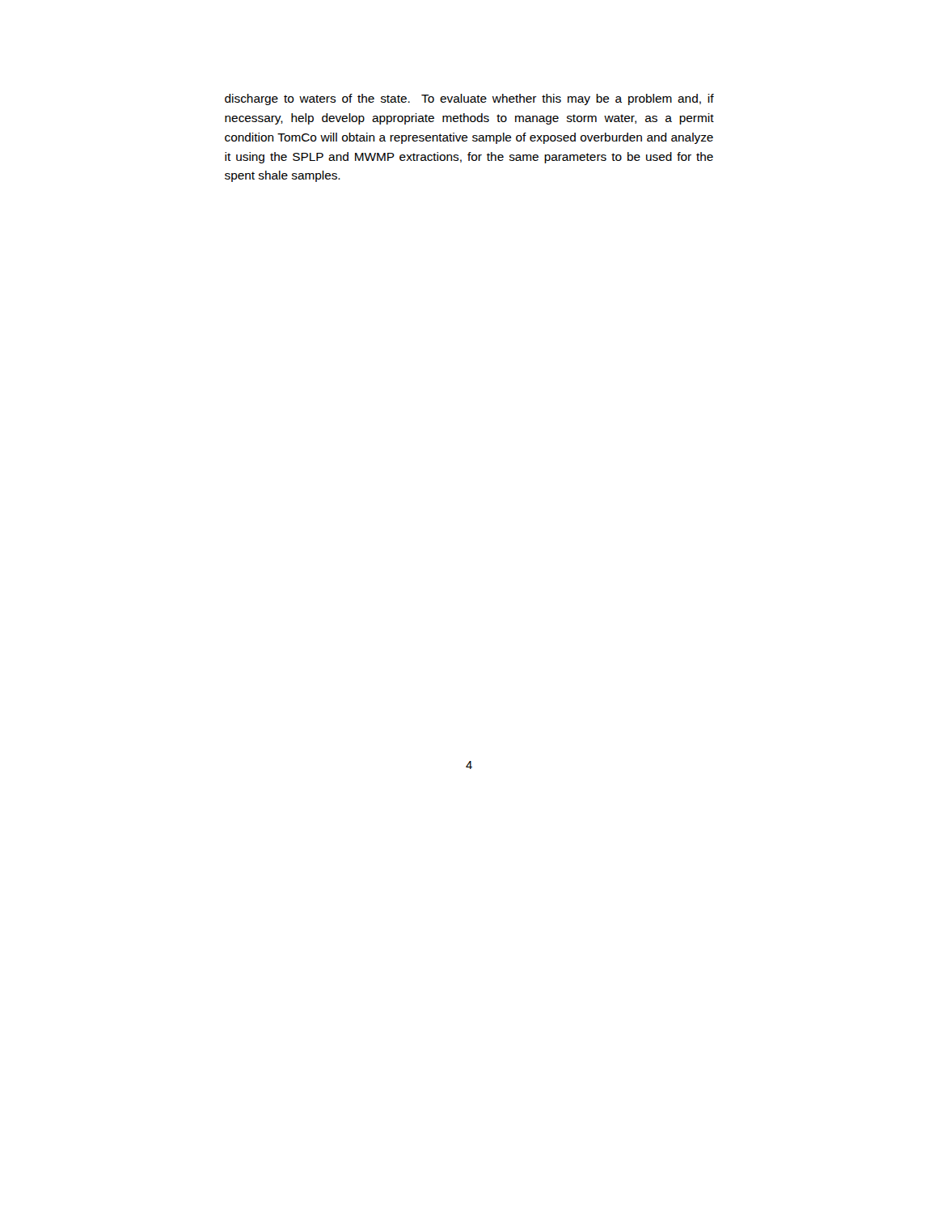discharge to waters of the state. To evaluate whether this may be a problem and, if necessary, help develop appropriate methods to manage storm water, as a permit condition TomCo will obtain a representative sample of exposed overburden and analyze it using the SPLP and MWMP extractions, for the same parameters to be used for the spent shale samples.
4